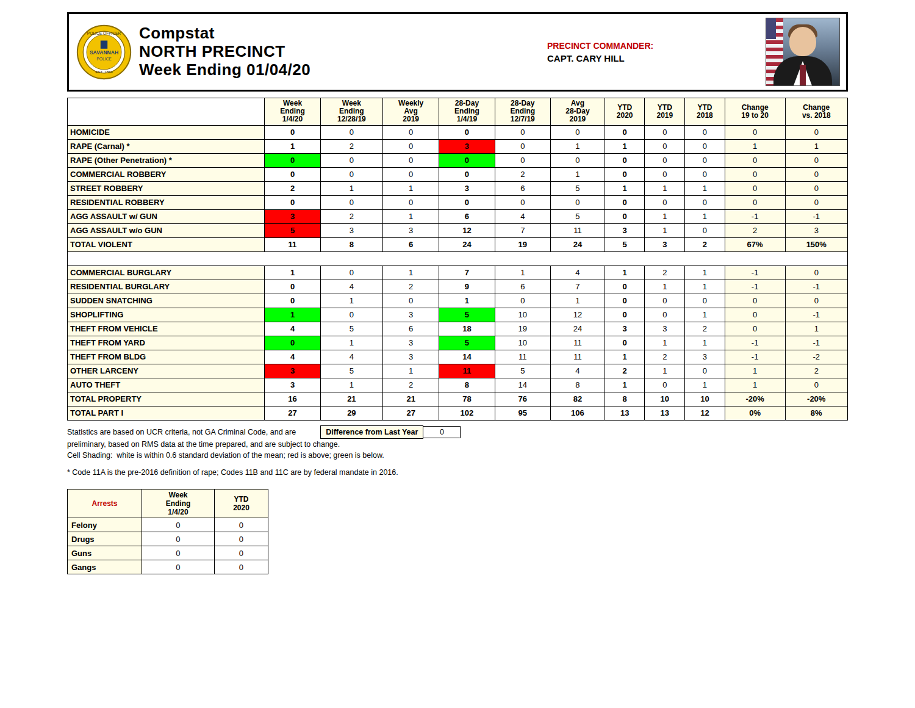POLICE OFFICER EST. 1854 SAVANNAH POLICE
Compstat
NORTH PRECINCT
Week Ending 01/04/20
PRECINCT COMMANDER:
CAPT. CARY HILL
| | Week Ending 1/4/20 | Week Ending 12/28/19 | Weekly Avg 2019 | 28-Day Ending 1/4/19 | 28-Day Ending 12/7/19 | Avg 28-Day 2019 | YTD 2020 | YTD 2019 | YTD 2018 | Change 19 to 20 | Change vs. 2018 |
| --- | --- | --- | --- | --- | --- | --- | --- | --- | --- | --- | --- |
| HOMICIDE | 0 | 0 | 0 | 0 | 0 | 0 | 0 | 0 | 0 | 0 | 0 |
| RAPE (Carnal) * | 1 | 2 | 0 | 3 | 0 | 1 | 1 | 0 | 0 | 1 | 1 |
| RAPE (Other Penetration) * | 0 | 0 | 0 | 0 | 0 | 0 | 0 | 0 | 0 | 0 | 0 |
| COMMERCIAL ROBBERY | 0 | 0 | 0 | 0 | 2 | 1 | 0 | 0 | 0 | 0 | 0 |
| STREET ROBBERY | 2 | 1 | 1 | 3 | 6 | 5 | 1 | 1 | 1 | 0 | 0 |
| RESIDENTIAL ROBBERY | 0 | 0 | 0 | 0 | 0 | 0 | 0 | 0 | 0 | 0 | 0 |
| AGG ASSAULT w/ GUN | 3 | 2 | 1 | 6 | 4 | 5 | 0 | 1 | 1 | -1 | -1 |
| AGG ASSAULT w/o GUN | 5 | 3 | 3 | 12 | 7 | 11 | 3 | 1 | 0 | 2 | 3 |
| TOTAL VIOLENT | 11 | 8 | 6 | 24 | 19 | 24 | 5 | 3 | 2 | 67% | 150% |
| COMMERCIAL BURGLARY | 1 | 0 | 1 | 7 | 1 | 4 | 1 | 2 | 1 | -1 | 0 |
| RESIDENTIAL BURGLARY | 0 | 4 | 2 | 9 | 6 | 7 | 0 | 1 | 1 | -1 | -1 |
| SUDDEN SNATCHING | 0 | 1 | 0 | 1 | 0 | 1 | 0 | 0 | 0 | 0 | 0 |
| SHOPLIFTING | 1 | 0 | 3 | 5 | 10 | 12 | 0 | 0 | 1 | 0 | -1 |
| THEFT FROM VEHICLE | 4 | 5 | 6 | 18 | 19 | 24 | 3 | 3 | 2 | 0 | 1 |
| THEFT FROM YARD | 0 | 1 | 3 | 5 | 10 | 11 | 0 | 1 | 1 | -1 | -1 |
| THEFT FROM BLDG | 4 | 4 | 3 | 14 | 11 | 11 | 1 | 2 | 3 | -1 | -2 |
| OTHER LARCENY | 3 | 5 | 1 | 11 | 5 | 4 | 2 | 1 | 0 | 1 | 2 |
| AUTO THEFT | 3 | 1 | 2 | 8 | 14 | 8 | 1 | 0 | 1 | 1 | 0 |
| TOTAL PROPERTY | 16 | 21 | 21 | 78 | 76 | 82 | 8 | 10 | 10 | -20% | -20% |
| TOTAL PART I | 27 | 29 | 27 | 102 | 95 | 106 | 13 | 13 | 12 | 0% | 8% |
Statistics are based on UCR criteria, not GA Criminal Code, and are Difference from Last Year 0
preliminary, based on RMS data at the time prepared, and are subject to change.
Cell Shading: white is within 0.6 standard deviation of the mean; red is above; green is below.
* Code 11A is the pre-2016 definition of rape; Codes 11B and 11C are by federal mandate in 2016.
| Arrests | Week Ending 1/4/20 | YTD 2020 |
| --- | --- | --- |
| Felony | 0 | 0 |
| Drugs | 0 | 0 |
| Guns | 0 | 0 |
| Gangs | 0 | 0 |